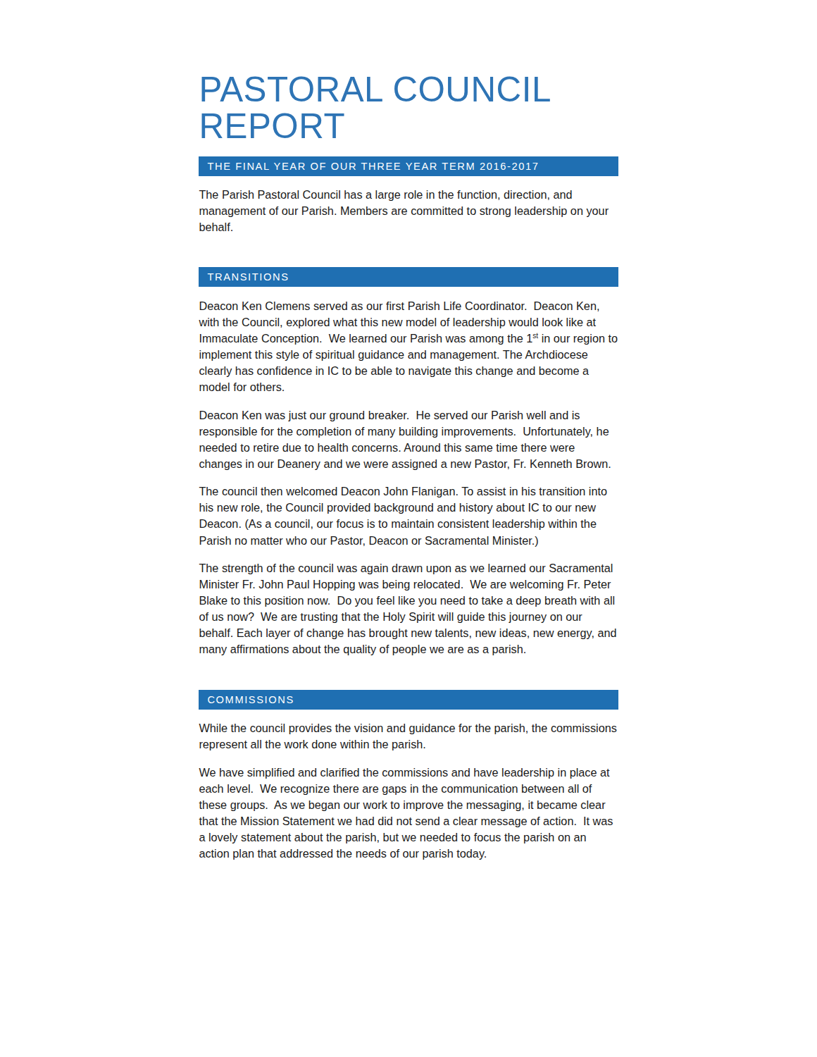PASTORAL COUNCIL REPORT
THE FINAL YEAR OF OUR THREE YEAR TERM 2016-2017
The Parish Pastoral Council has a large role in the function, direction, and management of our Parish. Members are committed to strong leadership on your behalf.
TRANSITIONS
Deacon Ken Clemens served as our first Parish Life Coordinator. Deacon Ken, with the Council, explored what this new model of leadership would look like at Immaculate Conception. We learned our Parish was among the 1st in our region to implement this style of spiritual guidance and management. The Archdiocese clearly has confidence in IC to be able to navigate this change and become a model for others.
Deacon Ken was just our ground breaker. He served our Parish well and is responsible for the completion of many building improvements. Unfortunately, he needed to retire due to health concerns. Around this same time there were changes in our Deanery and we were assigned a new Pastor, Fr. Kenneth Brown.
The council then welcomed Deacon John Flanigan. To assist in his transition into his new role, the Council provided background and history about IC to our new Deacon. (As a council, our focus is to maintain consistent leadership within the Parish no matter who our Pastor, Deacon or Sacramental Minister.)
The strength of the council was again drawn upon as we learned our Sacramental Minister Fr. John Paul Hopping was being relocated. We are welcoming Fr. Peter Blake to this position now. Do you feel like you need to take a deep breath with all of us now? We are trusting that the Holy Spirit will guide this journey on our behalf. Each layer of change has brought new talents, new ideas, new energy, and many affirmations about the quality of people we are as a parish.
COMMISSIONS
While the council provides the vision and guidance for the parish, the commissions represent all the work done within the parish.
We have simplified and clarified the commissions and have leadership in place at each level. We recognize there are gaps in the communication between all of these groups. As we began our work to improve the messaging, it became clear that the Mission Statement we had did not send a clear message of action. It was a lovely statement about the parish, but we needed to focus the parish on an action plan that addressed the needs of our parish today.